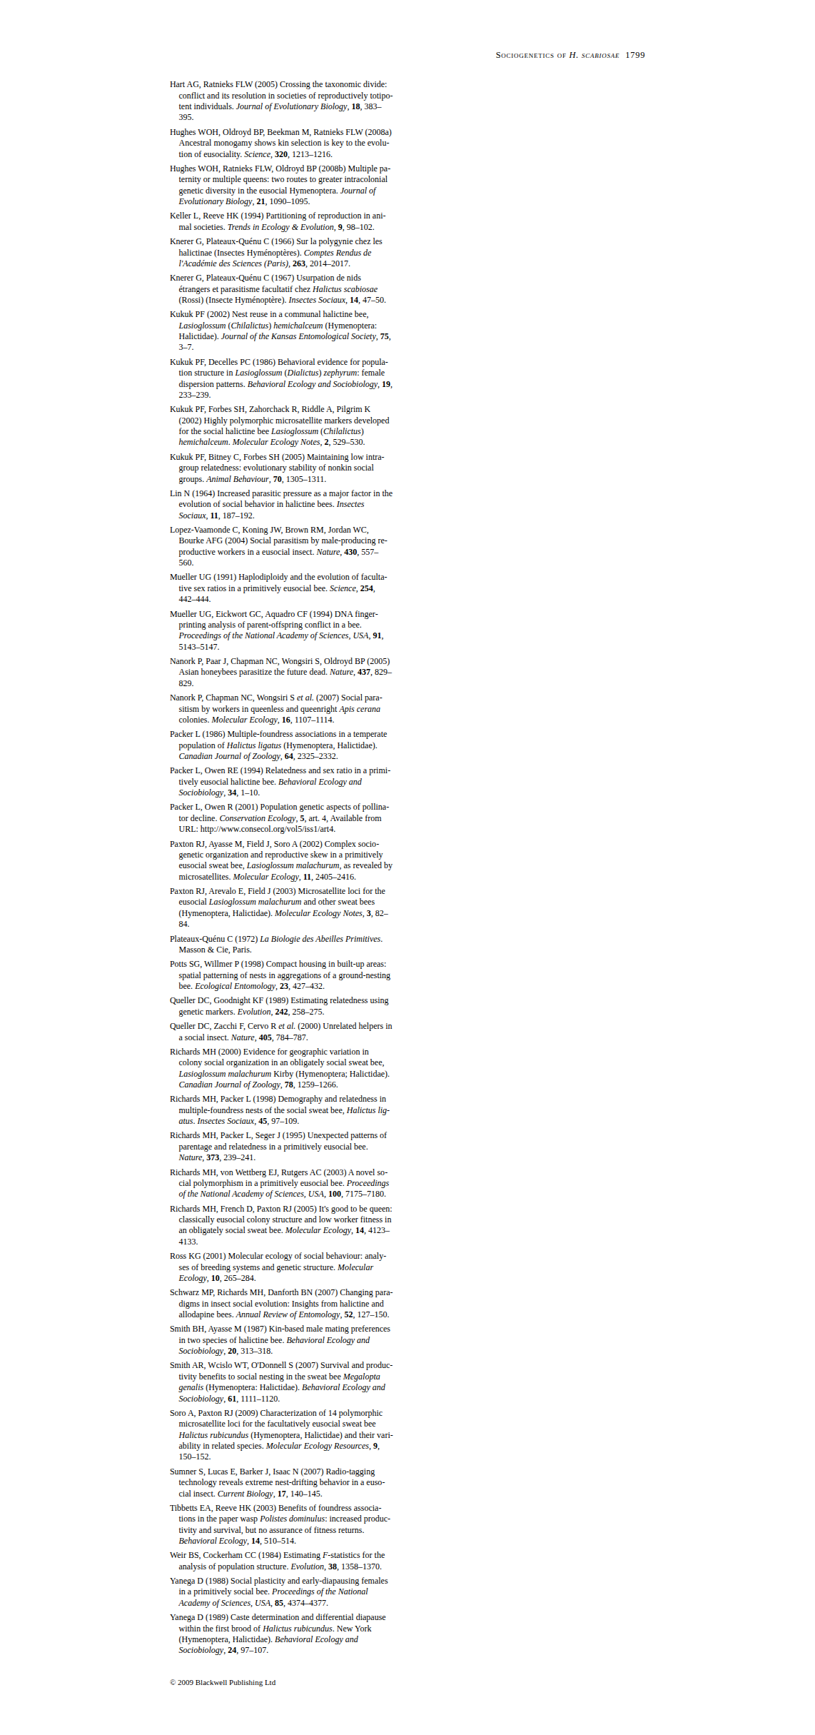Sociogenetics of H. scabiosae 1799
Hart AG, Ratnieks FLW (2005) Crossing the taxonomic divide: conflict and its resolution in societies of reproductively totipotent individuals. Journal of Evolutionary Biology, 18, 383–395.
Hughes WOH, Oldroyd BP, Beekman M, Ratnieks FLW (2008a) Ancestral monogamy shows kin selection is key to the evolution of eusociality. Science, 320, 1213–1216.
Hughes WOH, Ratnieks FLW, Oldroyd BP (2008b) Multiple paternity or multiple queens: two routes to greater intracolonial genetic diversity in the eusocial Hymenoptera. Journal of Evolutionary Biology, 21, 1090–1095.
Keller L, Reeve HK (1994) Partitioning of reproduction in animal societies. Trends in Ecology & Evolution, 9, 98–102.
Knerer G, Plateaux-Quénu C (1966) Sur la polygynie chez les halictinae (Insectes Hyménoptères). Comptes Rendus de l'Académie des Sciences (Paris), 263, 2014–2017.
Knerer G, Plateaux-Quénu C (1967) Usurpation de nids étrangers et parasitisme facultatif chez Halictus scabiosae (Rossi) (Insecte Hyménoptère). Insectes Sociaux, 14, 47–50.
Kukuk PF (2002) Nest reuse in a communal halictine bee, Lasioglossum (Chilalictus) hemichalceum (Hymenoptera: Halictidae). Journal of the Kansas Entomological Society, 75, 3–7.
Kukuk PF, Decelles PC (1986) Behavioral evidence for population structure in Lasioglossum (Dialictus) zephyrum: female dispersion patterns. Behavioral Ecology and Sociobiology, 19, 233–239.
Kukuk PF, Forbes SH, Zahorchack R, Riddle A, Pilgrim K (2002) Highly polymorphic microsatellite markers developed for the social halictine bee Lasioglossum (Chilalictus) hemichalceum. Molecular Ecology Notes, 2, 529–530.
Kukuk PF, Bitney C, Forbes SH (2005) Maintaining low intragroup relatedness: evolutionary stability of nonkin social groups. Animal Behaviour, 70, 1305–1311.
Lin N (1964) Increased parasitic pressure as a major factor in the evolution of social behavior in halictine bees. Insectes Sociaux, 11, 187–192.
Lopez-Vaamonde C, Koning JW, Brown RM, Jordan WC, Bourke AFG (2004) Social parasitism by male-producing reproductive workers in a eusocial insect. Nature, 430, 557–560.
Mueller UG (1991) Haplodiploidy and the evolution of facultative sex ratios in a primitively eusocial bee. Science, 254, 442–444.
Mueller UG, Eickwort GC, Aquadro CF (1994) DNA fingerprinting analysis of parent-offspring conflict in a bee. Proceedings of the National Academy of Sciences, USA, 91, 5143–5147.
Nanork P, Paar J, Chapman NC, Wongsiri S, Oldroyd BP (2005) Asian honeybees parasitize the future dead. Nature, 437, 829–829.
Nanork P, Chapman NC, Wongsiri S et al. (2007) Social parasitism by workers in queenless and queenright Apis cerana colonies. Molecular Ecology, 16, 1107–1114.
Packer L (1986) Multiple-foundress associations in a temperate population of Halictus ligatus (Hymenoptera, Halictidae). Canadian Journal of Zoology, 64, 2325–2332.
Packer L, Owen RE (1994) Relatedness and sex ratio in a primitively eusocial halictine bee. Behavioral Ecology and Sociobiology, 34, 1–10.
Packer L, Owen R (2001) Population genetic aspects of pollinator decline. Conservation Ecology, 5, art. 4, Available from URL: http://www.consecol.org/vol5/iss1/art4.
Paxton RJ, Ayasse M, Field J, Soro A (2002) Complex sociogenetic organization and reproductive skew in a primitively eusocial sweat bee, Lasioglossum malachurum, as revealed by microsatellites. Molecular Ecology, 11, 2405–2416.
Paxton RJ, Arevalo E, Field J (2003) Microsatellite loci for the eusocial Lasioglossum malachurum and other sweat bees (Hymenoptera, Halictidae). Molecular Ecology Notes, 3, 82–84.
Plateaux-Quénu C (1972) La Biologie des Abeilles Primitives. Masson & Cie, Paris.
Potts SG, Willmer P (1998) Compact housing in built-up areas: spatial patterning of nests in aggregations of a ground-nesting bee. Ecological Entomology, 23, 427–432.
Queller DC, Goodnight KF (1989) Estimating relatedness using genetic markers. Evolution, 242, 258–275.
Queller DC, Zacchi F, Cervo R et al. (2000) Unrelated helpers in a social insect. Nature, 405, 784–787.
Richards MH (2000) Evidence for geographic variation in colony social organization in an obligately social sweat bee, Lasioglossum malachurum Kirby (Hymenoptera; Halictidae). Canadian Journal of Zoology, 78, 1259–1266.
Richards MH, Packer L (1998) Demography and relatedness in multiple-foundress nests of the social sweat bee, Halictus ligatus. Insectes Sociaux, 45, 97–109.
Richards MH, Packer L, Seger J (1995) Unexpected patterns of parentage and relatedness in a primitively eusocial bee. Nature, 373, 239–241.
Richards MH, von Wettberg EJ, Rutgers AC (2003) A novel social polymorphism in a primitively eusocial bee. Proceedings of the National Academy of Sciences, USA, 100, 7175–7180.
Richards MH, French D, Paxton RJ (2005) It's good to be queen: classically eusocial colony structure and low worker fitness in an obligately social sweat bee. Molecular Ecology, 14, 4123–4133.
Ross KG (2001) Molecular ecology of social behaviour: analyses of breeding systems and genetic structure. Molecular Ecology, 10, 265–284.
Schwarz MP, Richards MH, Danforth BN (2007) Changing paradigms in insect social evolution: Insights from halictine and allodapine bees. Annual Review of Entomology, 52, 127–150.
Smith BH, Ayasse M (1987) Kin-based male mating preferences in two species of halictine bee. Behavioral Ecology and Sociobiology, 20, 313–318.
Smith AR, Wcislo WT, O'Donnell S (2007) Survival and productivity benefits to social nesting in the sweat bee Megalopta genalis (Hymenoptera: Halictidae). Behavioral Ecology and Sociobiology, 61, 1111–1120.
Soro A, Paxton RJ (2009) Characterization of 14 polymorphic microsatellite loci for the facultatively eusocial sweat bee Halictus rubicundus (Hymenoptera, Halictidae) and their variability in related species. Molecular Ecology Resources, 9, 150–152.
Sumner S, Lucas E, Barker J, Isaac N (2007) Radio-tagging technology reveals extreme nest-drifting behavior in a eusocial insect. Current Biology, 17, 140–145.
Tibbetts EA, Reeve HK (2003) Benefits of foundress associations in the paper wasp Polistes dominulus: increased productivity and survival, but no assurance of fitness returns. Behavioral Ecology, 14, 510–514.
Weir BS, Cockerham CC (1984) Estimating F-statistics for the analysis of population structure. Evolution, 38, 1358–1370.
Yanega D (1988) Social plasticity and early-diapausing females in a primitively social bee. Proceedings of the National Academy of Sciences, USA, 85, 4374–4377.
Yanega D (1989) Caste determination and differential diapause within the first brood of Halictus rubicundus. New York (Hymenoptera, Halictidae). Behavioral Ecology and Sociobiology, 24, 97–107.
© 2009 Blackwell Publishing Ltd